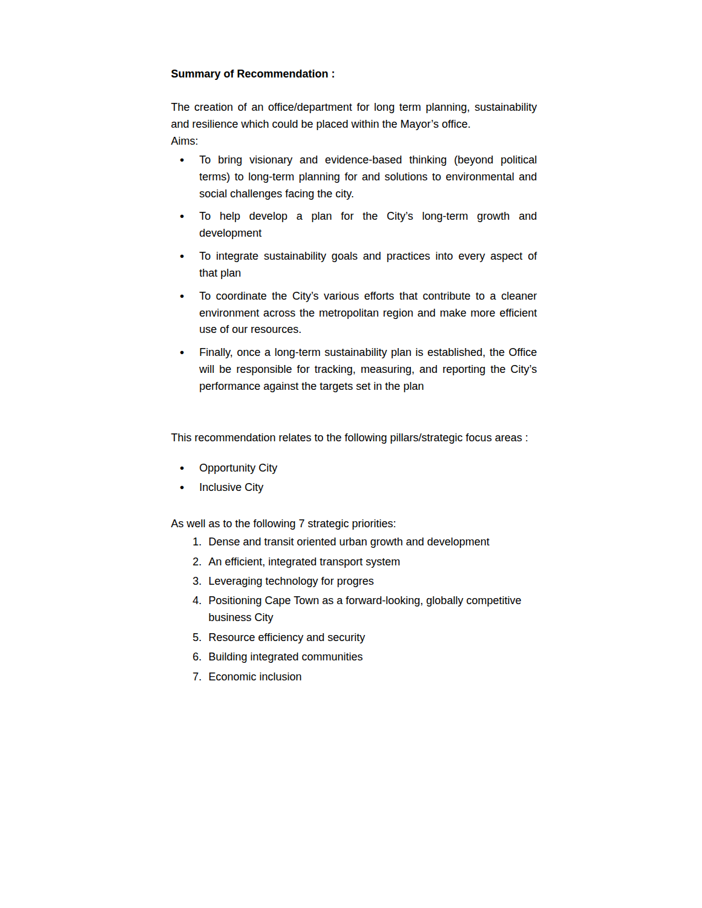Summary of Recommendation :
The creation of an office/department for long term planning, sustainability and resilience which could be placed within the Mayor’s office.
Aims:
To bring visionary and evidence-based thinking (beyond political terms) to long-term planning for and solutions to environmental and social challenges facing the city.
To help develop a plan for the City’s long-term growth and development
To integrate sustainability goals and practices into every aspect of that plan
To coordinate the City’s various efforts that contribute to a cleaner environment across the metropolitan region and make more efficient use of our resources.
Finally, once a long-term sustainability plan is established, the Office will be responsible for tracking, measuring, and reporting the City’s performance against the targets set in the plan
This recommendation relates to the following pillars/strategic focus areas :
Opportunity City
Inclusive City
As well as to the following 7 strategic priorities:
Dense and transit oriented urban growth and development
An efficient, integrated transport system
Leveraging technology for progres
Positioning Cape Town as a forward-looking, globally competitive business City
Resource efficiency and security
Building integrated communities
Economic inclusion